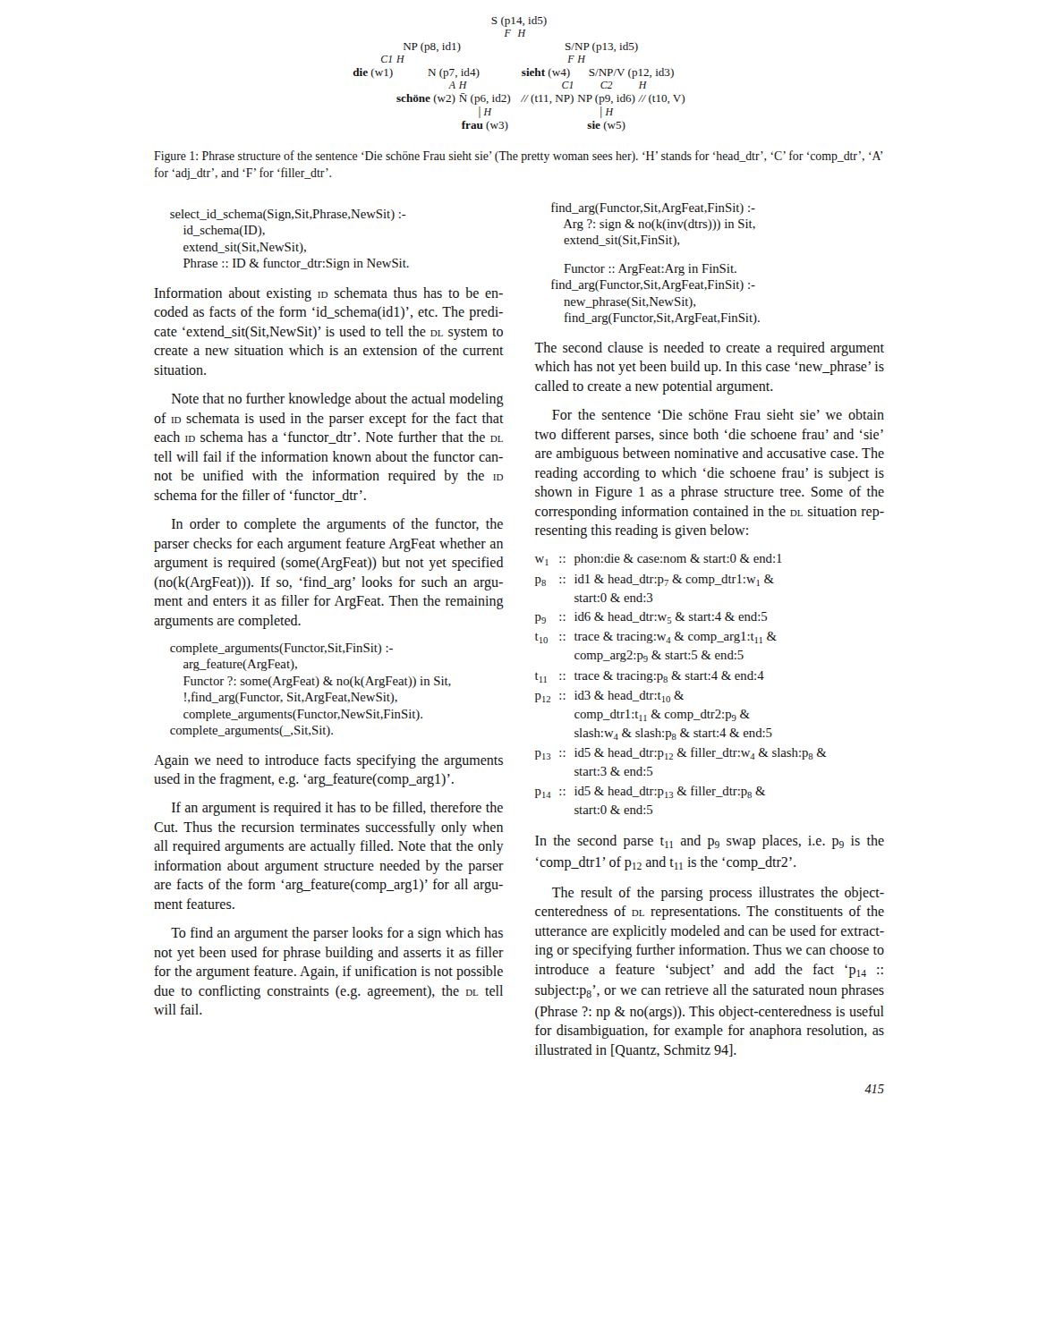| S (p14, id5) |
| F | | H |
| NP (p8, id1) | | S/NP (p13, id5) |
| C1 | H | | F | H |
| die (w1) | N (p7, id4) | | sieht (w4) | S/NP/V (p12, id3) |
| | | A | H | | | C1 | C2 | H |
| | | schöne (w2) | N̄ (p6, id2) | | | // (t11, NP) | NP (p9, id6) | // (t10, V) |
| | | | / H | | | | / H | |
| | | | frau (w3) | | | | sie (w5) | |
Figure 1: Phrase structure of the sentence ‘Die schöne Frau sieht sie’ (The pretty woman sees her). ‘H’ stands for ‘head_dtr’, ‘C’ for ‘comp_dtr’, ‘A’ for ‘adj_dtr’, and ‘F’ for ‘filler_dtr’.
select_id_schema(Sign,Sit,Phrase,NewSit) :-
    id_schema(ID),
    extend_sit(Sit,NewSit),
    Phrase :: ID & functor_dtr:Sign in NewSit.
Information about existing id schemata thus has to be encoded as facts of the form ‘id_schema(id1)’, etc. The predicate ‘extend_sit(Sit,NewSit)’ is used to tell the dl system to create a new situation which is an extension of the current situation.
Note that no further knowledge about the actual modeling of id schemata is used in the parser except for the fact that each id schema has a ‘functor_dtr’. Note further that the dl tell will fail if the information known about the functor cannot be unified with the information required by the id schema for the filler of ‘functor_dtr’.
In order to complete the arguments of the functor, the parser checks for each argument feature ArgFeat whether an argument is required (some(ArgFeat)) but not yet specified (no(k(ArgFeat))). If so, ‘find_arg’ looks for such an argument and enters it as filler for ArgFeat. Then the remaining arguments are completed.
complete_arguments(Functor,Sit,FinSit) :-
    arg_feature(ArgFeat),
    Functor ?: some(ArgFeat) & no(k(ArgFeat)) in Sit,
    !,find_arg(Functor, Sit,ArgFeat,NewSit),
    complete_arguments(Functor,NewSit,FinSit).
complete_arguments(_,Sit,Sit).
Again we need to introduce facts specifying the arguments used in the fragment, e.g. ‘arg_feature(comp_arg1)’.
If an argument is required it has to be filled, therefore the Cut. Thus the recursion terminates successfully only when all required arguments are actually filled. Note that the only information about argument structure needed by the parser are facts of the form ‘arg_feature(comp_arg1)’ for all argument features.
To find an argument the parser looks for a sign which has not yet been used for phrase building and asserts it as filler for the argument feature. Again, if unification is not possible due to conflicting constraints (e.g. agreement), the dl tell will fail.
find_arg(Functor,Sit,ArgFeat,FinSit) :-
    Arg ?: sign & no(k(inv(dtrs))) in Sit,
    extend_sit(Sit,FinSit),
    Functor :: ArgFeat:Arg in FinSit.
find_arg(Functor,Sit,ArgFeat,FinSit) :-
    new_phrase(Sit,NewSit),
    find_arg(Functor,Sit,ArgFeat,FinSit).
The second clause is needed to create a required argument which has not yet been build up. In this case ‘new_phrase’ is called to create a new potential argument.
For the sentence ‘Die schöne Frau sieht sie’ we obtain two different parses, since both ‘die schoene frau’ and ‘sie’ are ambiguous between nominative and accusative case. The reading according to which ‘die schoene frau’ is subject is shown in Figure 1 as a phrase structure tree. Some of the corresponding information contained in the dl situation representing this reading is given below:
| w 1 | :: | phon:die & case:nom & start:0 & end:1 |
| p 8 | :: | id1 & head_dtr:p 7 & comp_dtr1:w 1 & start:0 & end:3 |
| p 9 | :: | id6 & head_dtr:w 5 & start:4 & end:5 |
| t 10 | :: | trace & tracing:w 4 & comp_arg1:t 11 & comp_arg2:p 9 & start:5 & end:5 |
| t 11 | :: | trace & tracing:p 8 & start:4 & end:4 |
| p 12 | :: | id3 & head_dtr:t 10 & comp_dtr1:t 11 & comp_dtr2:p 9 & slash:w 4 & slash:p 8 & start:4 & end:5 |
| p 13 | :: | id5 & head_dtr:p 12 & filler_dtr:w 4 & slash:p 8 & start:3 & end:5 |
| p 14 | :: | id5 & head_dtr:p 13 & filler_dtr:p 8 & start:0 & end:5 |
In the second parse t11 and p9 swap places, i.e. p9 is the ‘comp_dtr1’ of p12 and t11 is the ‘comp_dtr2’.
The result of the parsing process illustrates the object-centeredness of dl representations. The constituents of the utterance are explicitly modeled and can be used for extracting or specifying further information. Thus we can choose to introduce a feature ‘subject’ and add the fact ‘p14 :: subject:p8’, or we can retrieve all the saturated noun phrases (Phrase ?: np & no(args)). This object-centeredness is useful for disambiguation, for example for anaphora resolution, as illustrated in [Quantz, Schmitz 94].
415